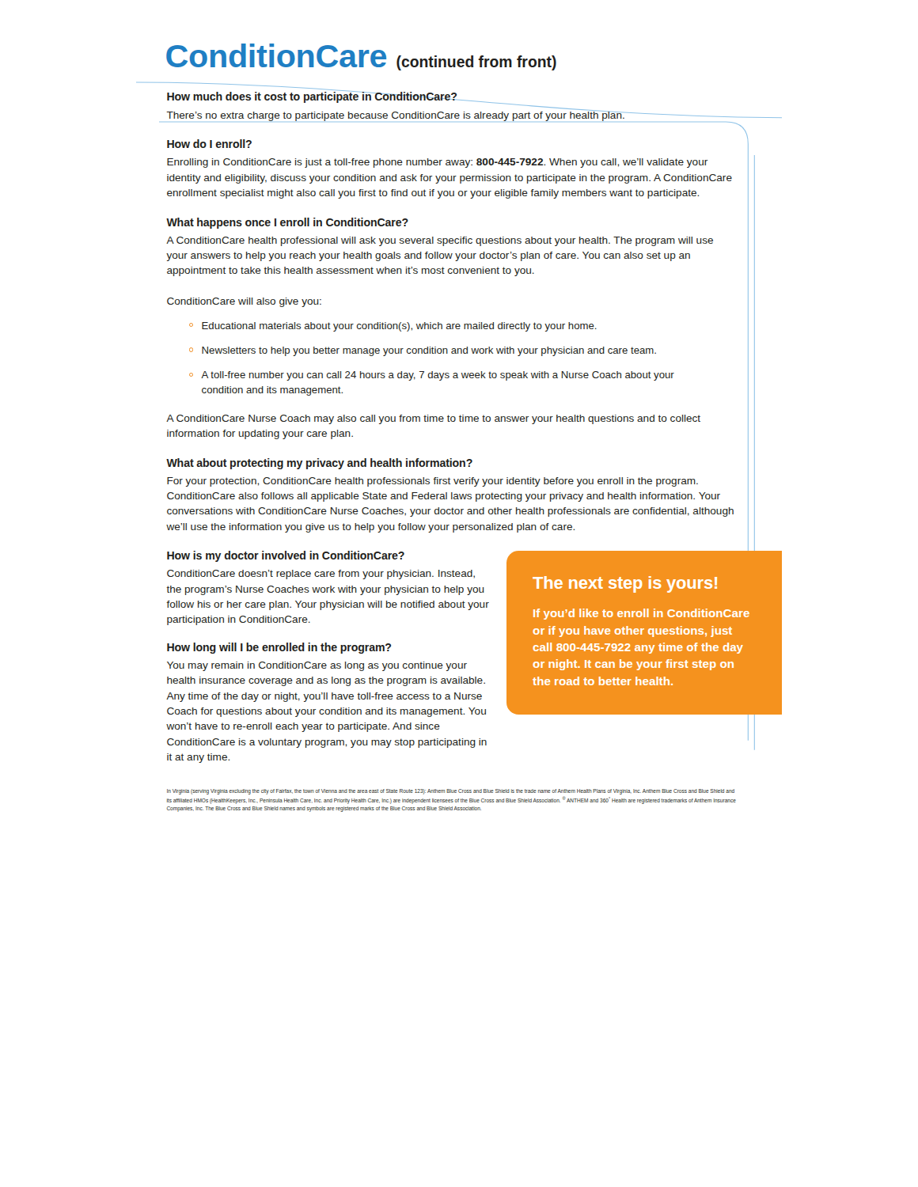ConditionCare (continued from front)
How much does it cost to participate in ConditionCare?
There’s no extra charge to participate because ConditionCare is already part of your health plan.
How do I enroll?
Enrolling in ConditionCare is just a toll-free phone number away: 800-445-7922. When you call, we’ll validate your identity and eligibility, discuss your condition and ask for your permission to participate in the program. A ConditionCare enrollment specialist might also call you first to find out if you or your eligible family members want to participate.
What happens once I enroll in ConditionCare?
A ConditionCare health professional will ask you several specific questions about your health. The program will use your answers to help you reach your health goals and follow your doctor’s plan of care. You can also set up an appointment to take this health assessment when it’s most convenient to you.
ConditionCare will also give you:
Educational materials about your condition(s), which are mailed directly to your home.
Newsletters to help you better manage your condition and work with your physician and care team.
A toll-free number you can call 24 hours a day, 7 days a week to speak with a Nurse Coach about your
condition and its management.
A ConditionCare Nurse Coach may also call you from time to time to answer your health questions and to collect information for updating your care plan.
What about protecting my privacy and health information?
For your protection, ConditionCare health professionals first verify your identity before you enroll in the program. ConditionCare also follows all applicable State and Federal laws protecting your privacy and health information. Your conversations with ConditionCare Nurse Coaches, your doctor and other health professionals are confidential, although we’ll use the information you give us to help you follow your personalized plan of care.
How is my doctor involved in ConditionCare?
ConditionCare doesn’t replace care from your physician. Instead, the program’s Nurse Coaches work with your physician to help you follow his or her care plan. Your physician will be notified about your participation in ConditionCare.
How long will I be enrolled in the program?
You may remain in ConditionCare as long as you continue your health insurance coverage and as long as the program is available. Any time of the day or night, you’ll have toll-free access to a Nurse Coach for questions about your condition and its management. You won’t have to re-enroll each year to participate. And since ConditionCare is a voluntary program, you may stop participating in it at any time.
The next step is yours!
If you’d like to enroll in ConditionCare or if you have other questions, just call 800-445-7922 any time of the day or night. It can be your first step on the road to better health.
In Virginia (serving Virginia excluding the city of Fairfax, the town of Vienna and the area east of State Route 123): Anthem Blue Cross and Blue Shield is the trade name of Anthem Health Plans of Virginia, Inc. Anthem Blue Cross and Blue Shield and its affiliated HMOs (HealthKeepers, Inc., Peninsula Health Care, Inc. and Priority Health Care, Inc.) are independent licensees of the Blue Cross and Blue Shield Association. ® ANTHEM and 360° Health are registered trademarks of Anthem Insurance Companies, Inc. The Blue Cross and Blue Shield names and symbols are registered marks of the Blue Cross and Blue Shield Association.